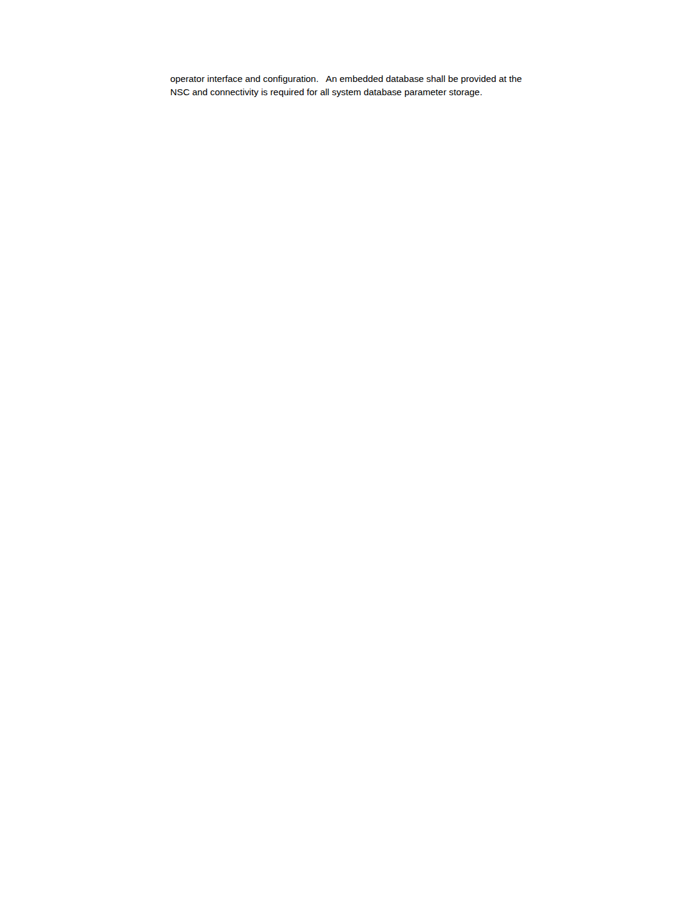operator interface and configuration. An embedded database shall be provided at the NSC and connectivity is required for all system database parameter storage.